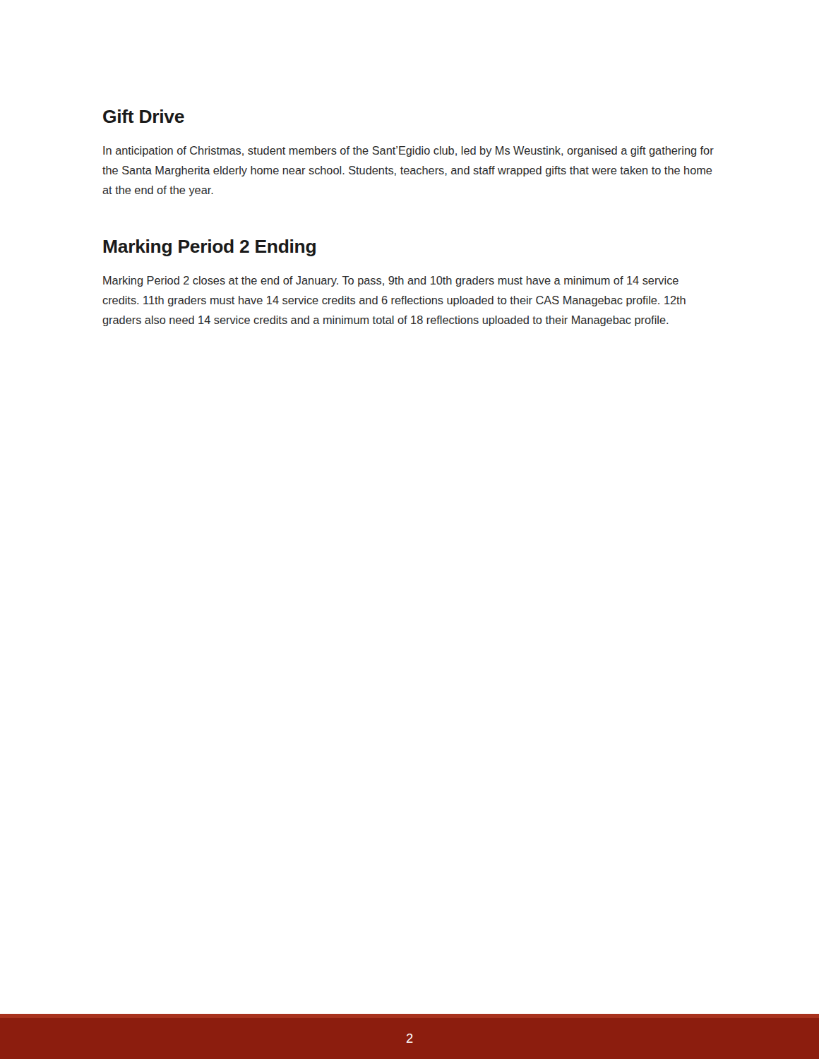Gift Drive
In anticipation of Christmas, student members of the Sant’Egidio club, led by Ms Weustink, organised a gift gathering for the Santa Margherita elderly home near school. Students, teachers, and staff wrapped gifts that were taken to the home at the end of the year.
Marking Period 2 Ending
Marking Period 2 closes at the end of January. To pass, 9th and 10th graders must have a minimum of 14 service credits. 11th graders must have 14 service credits and 6 reflections uploaded to their CAS Managebac profile. 12th graders also need 14 service credits and a minimum total of 18 reflections uploaded to their Managebac profile.
2